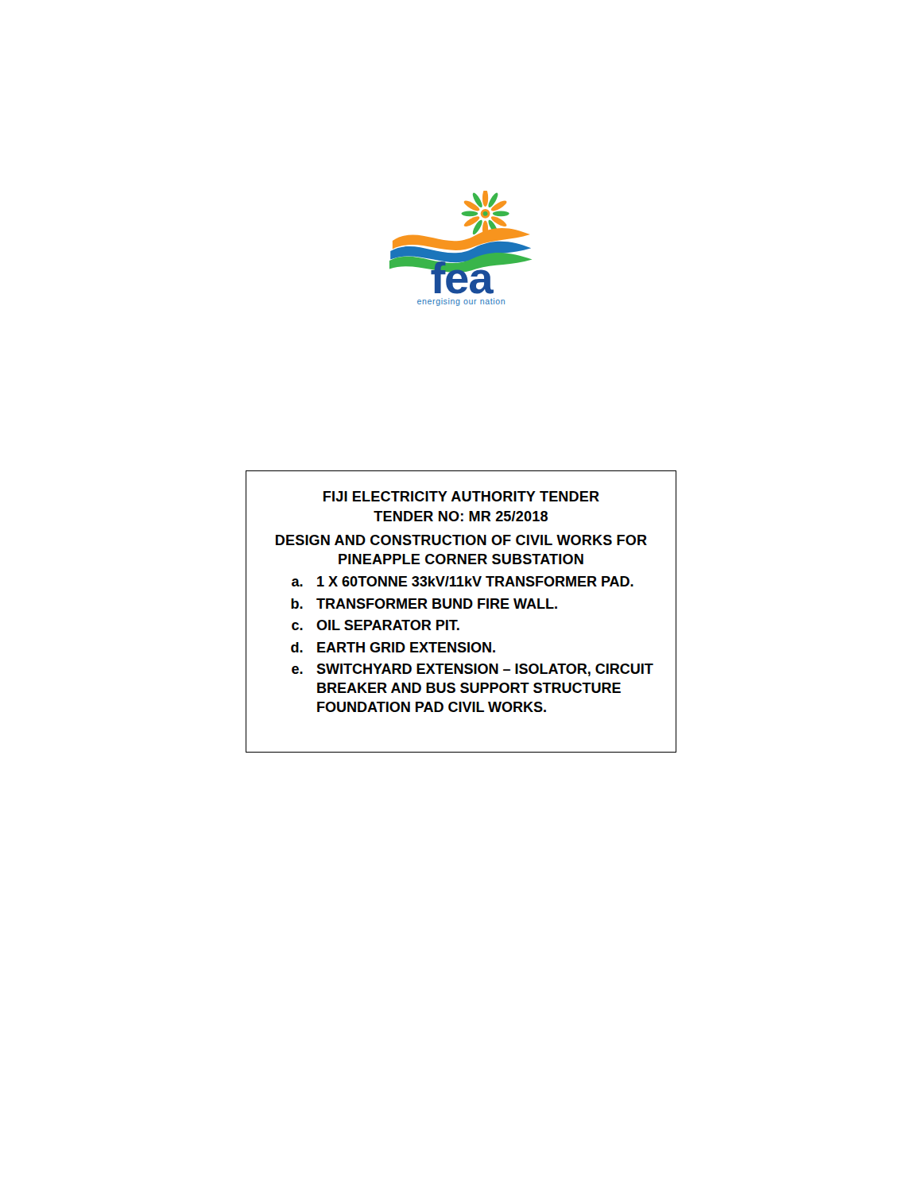fea energising our nation
FIJI ELECTRICITY AUTHORITY TENDER
TENDER NO: MR 25/2018
DESIGN AND CONSTRUCTION OF CIVIL WORKS FOR PINEAPPLE CORNER SUBSTATION
1 X 60TONNE 33kV/11kV TRANSFORMER PAD.
TRANSFORMER BUND FIRE WALL.
OIL SEPARATOR PIT.
EARTH GRID EXTENSION.
SWITCHYARD EXTENSION – ISOLATOR, CIRCUIT BREAKER AND BUS SUPPORT STRUCTURE FOUNDATION PAD CIVIL WORKS.